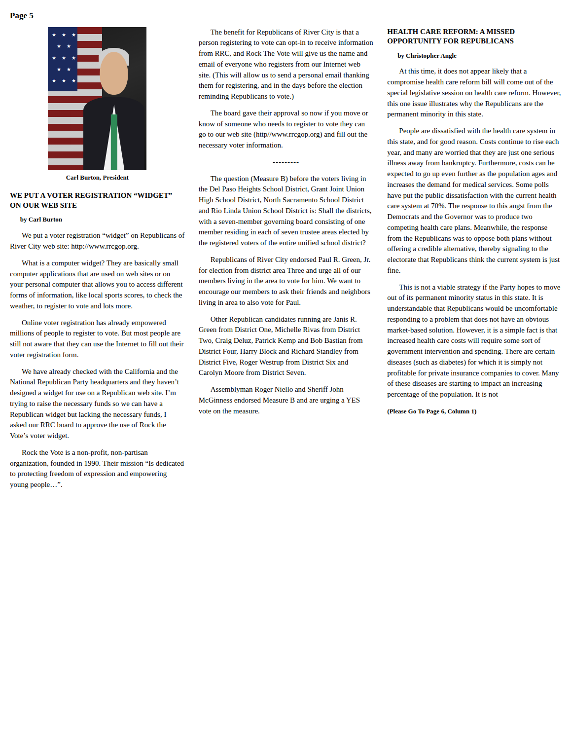Page 5
★ ★ ★ ★ ★ ★ ★ ★ ★ ★ ★ ★ ★
Carl Burton, President
WE PUT A VOTER REGISTRATION “WIDGET” ON OUR WEB SITE
by Carl Burton
We put a voter registration “widget” on Republicans of River City web site: http://www.rrcgop.org.
What is a computer widget? They are basically small computer applications that are used on web sites or on your personal computer that allows you to access different forms of information, like local sports scores, to check the weather, to register to vote and lots more.
Online voter registration has already empowered millions of people to register to vote. But most people are still not aware that they can use the Internet to fill out their voter registration form.
We have already checked with the California and the National Republican Party headquarters and they haven’t designed a widget for use on a Republican web site. I’m trying to raise the necessary funds so we can have a Republican widget but lacking the necessary funds, I asked our RRC board to approve the use of Rock the Vote’s voter widget.
Rock the Vote is a non-profit, non-partisan organization, founded in 1990. Their mission “Is dedicated to protecting freedom of expression and empowering young people…”.
The benefit for Republicans of River City is that a person registering to vote can opt-in to receive information from RRC, and Rock The Vote will give us the name and email of everyone who registers from our Internet web site. (This will allow us to send a personal email thanking them for registering, and in the days before the election reminding Republicans to vote.)
The board gave their approval so now if you move or know of someone who needs to register to vote they can go to our web site (http//www.rrcgop.org) and fill out the necessary voter information.
---------
The question (Measure B) before the voters living in the Del Paso Heights School District, Grant Joint Union High School District, North Sacramento School District and Rio Linda Union School District is: Shall the districts, with a seven-member governing board consisting of one member residing in each of seven trustee areas elected by the registered voters of the entire unified school district?
Republicans of River City endorsed Paul R. Green, Jr. for election from district area Three and urge all of our members living in the area to vote for him. We want to encourage our members to ask their friends and neighbors living in area to also vote for Paul.
Other Republican candidates running are Janis R. Green from District One, Michelle Rivas from District Two, Craig Deluz, Patrick Kemp and Bob Bastian from District Four, Harry Block and Richard Standley from District Five, Roger Westrup from District Six and Carolyn Moore from District Seven.
Assemblyman Roger Niello and Sheriff John McGinness endorsed Measure B and are urging a YES vote on the measure.
HEALTH CARE REFORM: A MISSED OPPORTUNITY FOR REPUBLICANS
by Christopher Angle
At this time, it does not appear likely that a compromise health care reform bill will come out of the special legislative session on health care reform. However, this one issue illustrates why the Republicans are the permanent minority in this state.
People are dissatisfied with the health care system in this state, and for good reason. Costs continue to rise each year, and many are worried that they are just one serious illness away from bankruptcy. Furthermore, costs can be expected to go up even further as the population ages and increases the demand for medical services. Some polls have put the public dissatisfaction with the current health care system at 70%. The response to this angst from the Democrats and the Governor was to produce two competing health care plans. Meanwhile, the response from the Republicans was to oppose both plans without offering a credible alternative, thereby signaling to the electorate that Republicans think the current system is just fine.
This is not a viable strategy if the Party hopes to move out of its permanent minority status in this state. It is understandable that Republicans would be uncomfortable responding to a problem that does not have an obvious market-based solution. However, it is a simple fact is that increased health care costs will require some sort of government intervention and spending. There are certain diseases (such as diabetes) for which it is simply not profitable for private insurance companies to cover. Many of these diseases are starting to impact an increasing percentage of the population. It is not
(Please Go To Page 6, Column 1)